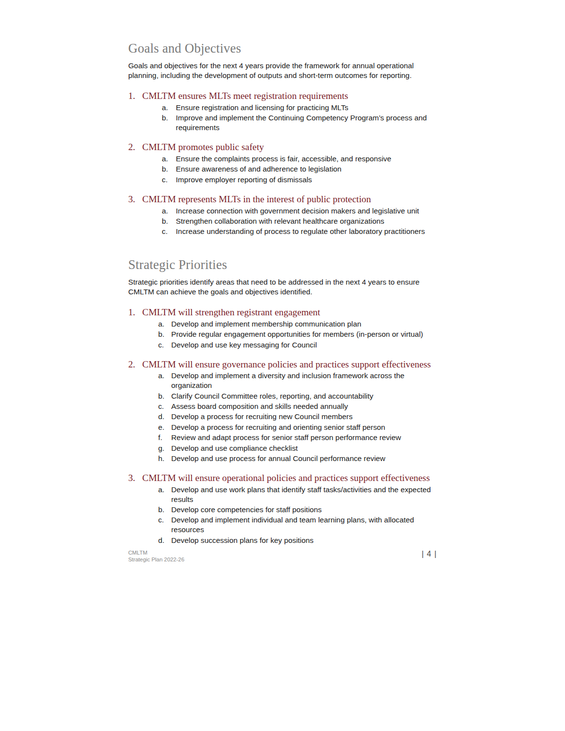Goals and Objectives
Goals and objectives for the next 4 years provide the framework for annual operational planning, including the development of outputs and short-term outcomes for reporting.
CMLTM ensures MLTs meet registration requirements
Ensure registration and licensing for practicing MLTs
Improve and implement the Continuing Competency Program’s process and requirements
CMLTM promotes public safety
Ensure the complaints process is fair, accessible, and responsive
Ensure awareness of and adherence to legislation
Improve employer reporting of dismissals
CMLTM represents MLTs in the interest of public protection
Increase connection with government decision makers and legislative unit
Strengthen collaboration with relevant healthcare organizations
Increase understanding of process to regulate other laboratory practitioners
Strategic Priorities
Strategic priorities identify areas that need to be addressed in the next 4 years to ensure CMLTM can achieve the goals and objectives identified.
CMLTM will strengthen registrant engagement
Develop and implement membership communication plan
Provide regular engagement opportunities for members (in-person or virtual)
Develop and use key messaging for Council
CMLTM will ensure governance policies and practices support effectiveness
Develop and implement a diversity and inclusion framework across the organization
Clarify Council Committee roles, reporting, and accountability
Assess board composition and skills needed annually
Develop a process for recruiting new Council members
Develop a process for recruiting and orienting senior staff person
Review and adapt process for senior staff person performance review
Develop and use compliance checklist
Develop and use process for annual Council performance review
CMLTM will ensure operational policies and practices support effectiveness
Develop and use work plans that identify staff tasks/activities and the expected results
Develop core competencies for staff positions
Develop and implement individual and team learning plans, with allocated resources
Develop succession plans for key positions
CMLTM
Strategic Plan 2022-26
| 4 |